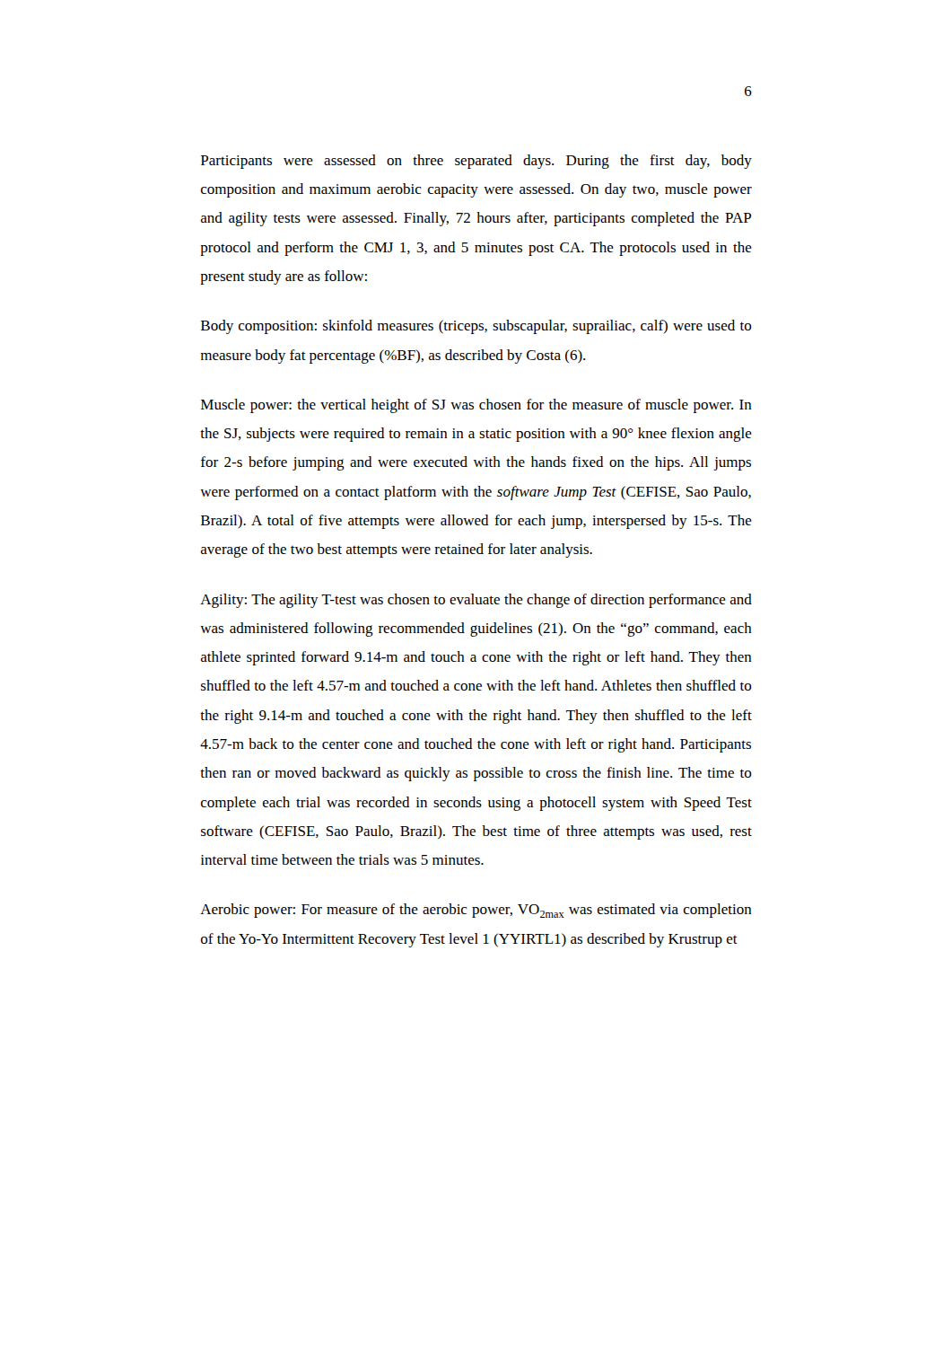6
Participants were assessed on three separated days. During the first day, body composition and maximum aerobic capacity were assessed. On day two, muscle power and agility tests were assessed. Finally, 72 hours after, participants completed the PAP protocol and perform the CMJ 1, 3, and 5 minutes post CA. The protocols used in the present study are as follow:
Body composition: skinfold measures (triceps, subscapular, suprailiac, calf) were used to measure body fat percentage (%BF), as described by Costa (6).
Muscle power: the vertical height of SJ was chosen for the measure of muscle power. In the SJ, subjects were required to remain in a static position with a 90° knee flexion angle for 2-s before jumping and were executed with the hands fixed on the hips. All jumps were performed on a contact platform with the software Jump Test (CEFISE, Sao Paulo, Brazil). A total of five attempts were allowed for each jump, interspersed by 15-s. The average of the two best attempts were retained for later analysis.
Agility: The agility T-test was chosen to evaluate the change of direction performance and was administered following recommended guidelines (21). On the “go” command, each athlete sprinted forward 9.14-m and touch a cone with the right or left hand. They then shuffled to the left 4.57-m and touched a cone with the left hand. Athletes then shuffled to the right 9.14-m and touched a cone with the right hand. They then shuffled to the left 4.57-m back to the center cone and touched the cone with left or right hand. Participants then ran or moved backward as quickly as possible to cross the finish line. The time to complete each trial was recorded in seconds using a photocell system with Speed Test software (CEFISE, Sao Paulo, Brazil). The best time of three attempts was used, rest interval time between the trials was 5 minutes.
Aerobic power: For measure of the aerobic power, VO2max was estimated via completion of the Yo-Yo Intermittent Recovery Test level 1 (YYIRTL1) as described by Krustrup et